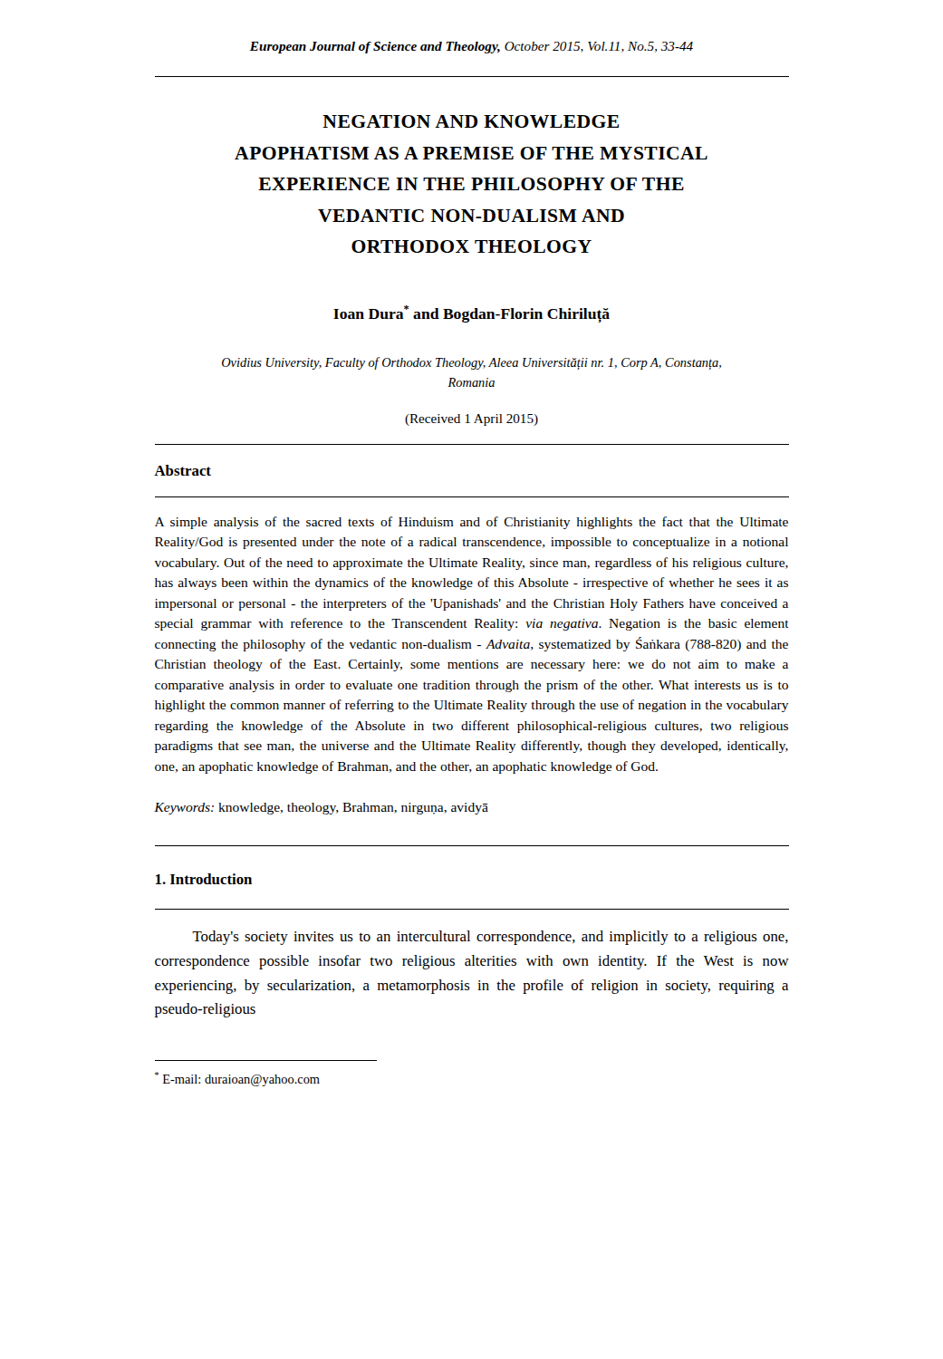European Journal of Science and Theology, October 2015, Vol.11, No.5, 33-44
NEGATION AND KNOWLEDGE
APOPHATISM AS A PREMISE OF THE MYSTICAL
EXPERIENCE IN THE PHILOSOPHY OF THE
VEDANTIC NON-DUALISM AND
ORTHODOX THEOLOGY
Ioan Dura* and Bogdan-Florin Chiriluță
Ovidius University, Faculty of Orthodox Theology, Aleea Universității nr. 1, Corp A, Constanța,
Romania
(Received 1 April 2015)
Abstract
A simple analysis of the sacred texts of Hinduism and of Christianity highlights the fact that the Ultimate Reality/God is presented under the note of a radical transcendence, impossible to conceptualize in a notional vocabulary. Out of the need to approximate the Ultimate Reality, since man, regardless of his religious culture, has always been within the dynamics of the knowledge of this Absolute - irrespective of whether he sees it as impersonal or personal - the interpreters of the 'Upanishads' and the Christian Holy Fathers have conceived a special grammar with reference to the Transcendent Reality: via negativa. Negation is the basic element connecting the philosophy of the vedantic non-dualism - Advaita, systematized by Śaṅkara (788-820) and the Christian theology of the East. Certainly, some mentions are necessary here: we do not aim to make a comparative analysis in order to evaluate one tradition through the prism of the other. What interests us is to highlight the common manner of referring to the Ultimate Reality through the use of negation in the vocabulary regarding the knowledge of the Absolute in two different philosophical-religious cultures, two religious paradigms that see man, the universe and the Ultimate Reality differently, though they developed, identically, one, an apophatic knowledge of Brahman, and the other, an apophatic knowledge of God.
Keywords: knowledge, theology, Brahman, nirguṇa, avidyā
1. Introduction
Today's society invites us to an intercultural correspondence, and implicitly to a religious one, correspondence possible insofar two religious alterities with own identity. If the West is now experiencing, by secularization, a metamorphosis in the profile of religion in society, requiring a pseudo-religious
* E-mail: duraioan@yahoo.com